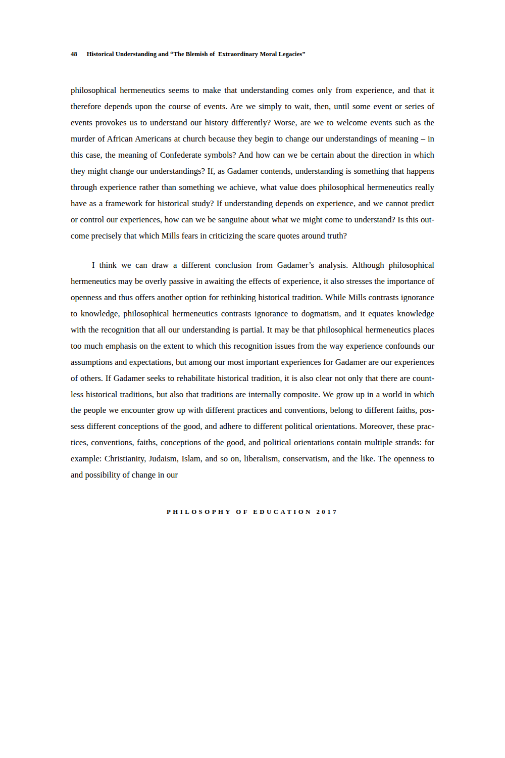48 Historical Understanding and “The Blemish of Extraordinary Moral Legacies”
philosophical hermeneutics seems to make that understanding comes only from experience, and that it therefore depends upon the course of events. Are we simply to wait, then, until some event or series of events provokes us to understand our history differently? Worse, are we to welcome events such as the murder of African Americans at church because they begin to change our understandings of meaning – in this case, the meaning of Confederate symbols? And how can we be certain about the direction in which they might change our understandings? If, as Gadamer contends, understanding is something that happens through experience rather than something we achieve, what value does philosophical hermeneutics really have as a framework for historical study? If understanding depends on experience, and we cannot predict or control our experiences, how can we be sanguine about what we might come to understand? Is this outcome precisely that which Mills fears in criticizing the scare quotes around truth?
I think we can draw a different conclusion from Gadamer’s analysis. Although philosophical hermeneutics may be overly passive in awaiting the effects of experience, it also stresses the importance of openness and thus offers another option for rethinking historical tradition. While Mills contrasts ignorance to knowledge, philosophical hermeneutics contrasts ignorance to dogmatism, and it equates knowledge with the recognition that all our understanding is partial. It may be that philosophical hermeneutics places too much emphasis on the extent to which this recognition issues from the way experience confounds our assumptions and expectations, but among our most important experiences for Gadamer are our experiences of others. If Gadamer seeks to rehabilitate historical tradition, it is also clear not only that there are countless historical traditions, but also that traditions are internally composite. We grow up in a world in which the people we encounter grow up with different practices and conventions, belong to different faiths, possess different conceptions of the good, and adhere to different political orientations. Moreover, these practices, conventions, faiths, conceptions of the good, and political orientations contain multiple strands: for example: Christianity, Judaism, Islam, and so on, liberalism, conservatism, and the like. The openness to and possibility of change in our
PHILOSOPHY OF EDUCATION 2017